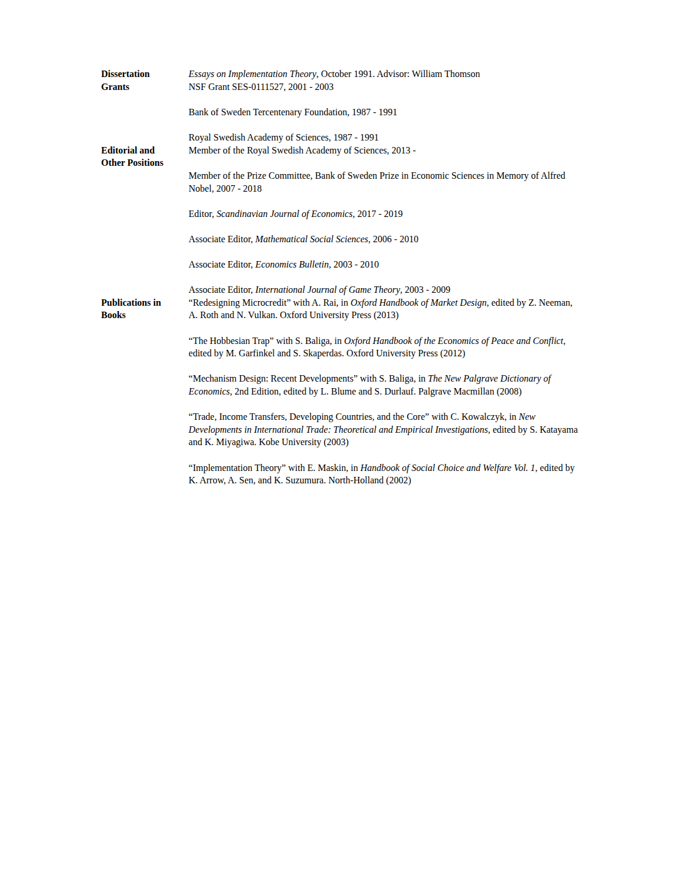| Dissertation | Essays on Implementation Theory , October 1991. Advisor: William Thomson |
| Grants | NSF Grant SES-0111527, 2001 - 2003 Bank of Sweden Tercentenary Foundation, 1987 - 1991 Royal Swedish Academy of Sciences, 1987 - 1991 |
| Editorial and Other Positions | Member of the Royal Swedish Academy of Sciences, 2013 - Member of the Prize Committee, Bank of Sweden Prize in Economic Sciences in Memory of Alfred Nobel, 2007 - 2018 Editor, Scandinavian Journal of Economics , 2017 - 2019 Associate Editor, Mathematical Social Sciences , 2006 - 2010 Associate Editor, Economics Bulletin , 2003 - 2010 Associate Editor, International Journal of Game Theory , 2003 - 2009 |
| Publications in Books | “Redesigning Microcredit” with A. Rai, in Oxford Handbook of Market Design , edited by Z. Neeman, A. Roth and N. Vulkan. Oxford University Press (2013) “The Hobbesian Trap” with S. Baliga, in Oxford Handbook of the Economics of Peace and Conflict , edited by M. Garfinkel and S. Skaperdas. Oxford University Press (2012) “Mechanism Design: Recent Developments” with S. Baliga, in The New Palgrave Dictionary of Economics, 2nd Edition, edited by L. Blume and S. Durlauf. Palgrave Macmillan (2008) “Trade, Income Transfers, Developing Countries, and the Core” with C. Kowalczyk, in New Developments in International Trade: Theoretical and Empirical Investigations , edited by S. Katayama and K. Miyagiwa. Kobe University (2003) “Implementation Theory” with E. Maskin, in Handbook of Social Choice and Welfare Vol. 1 , edited by K. Arrow, A. Sen, and K. Suzumura. North-Holland (2002) |